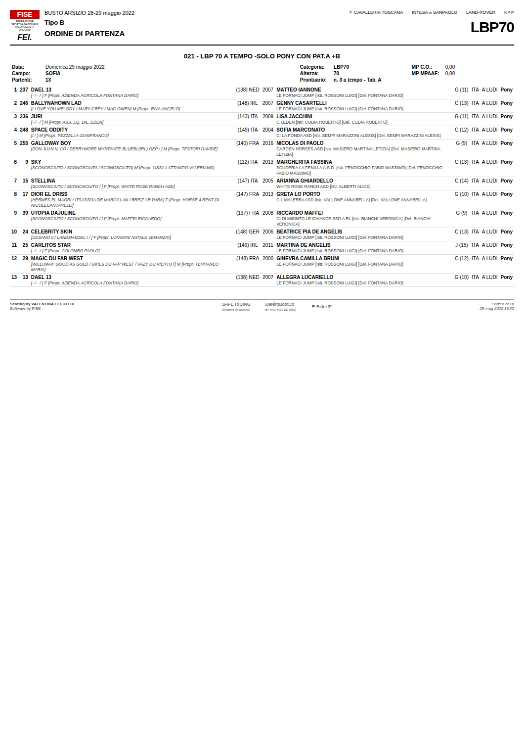FISE
FEDERAZIONE
SPORTIVA NAZIONALE
RICONOSCIUTA
DAL CONI
FEI.
BUSTO ARSIZIO 28-29 maggio 2022
Tipo B
ORDINE DI PARTENZA
⚛ CAVALLERIA TOSCANA INTESA m SANPAOLO LAND‑ROVER K⚬P
LBP70
021 - LBP 70 A TEMPO -SOLO PONY CON PAT.A +B
| Data: | Domenica 29 maggio 2022 | Categoria: | LBP70 | MP C.O.: | 0,00 | |
| Campo: | SOFIA | Altezza: | 70 | MP MPAAF: | 0,00 | |
| Partenti: | 13 | Prontuario: | n. 3 a tempo - Tab. A |
| 1 | 237 | DAEL 13 [- / - / ] F [Propr. AZIENDA AGRICOLA FONTANA DARIO] | (138) NED | 2007 | MATTEO IANNONE LE FORNACI JUMP [Istr. ROSSONI LUIGI] [Del. FONTANA DARIO] | G (11) | ITA | A LUDI | Pony |
| 2 | 246 | BALLYNAHOWN LAD [I LOVE YOU MELODY / MARY GREY / MAC OWEN] M [Propr. RIVA ANGELO] | (148) IRL | 2007 | GENNY CASARTELLI LE FORNACI JUMP [Istr. ROSSONI LUIGI] [Del. FONTANA DARIO] | C (13) | ITA | A LUDI | Pony |
| 3 | 236 | JURI [- / - / ] M [Propr. ASS. EQ. DIL. EDEN] | (143) ITA | 2009 | LISA JACCHINI C.I.EDEN [Istr. CUDIA ROBERTO] [Del. CUDIA ROBERTO] | G (11) | ITA | A LUDI | Pony |
| 4 | 248 | SPACE ODDITY [/ / ] M [Propr. PEZZELLA GIANFRANCO] | (149) ITA | 2004 | SOFIA MARCONATO CI LA FONDA ASD [Istr. SEMPI MARAZZINI ALEXIS] [Del. SEMPI MARAZZINI ALEXIS] | C (12) | ITA | A LUDI | Pony |
| 5 | 255 | GALLOWAY BOY [DON JUAN V, CO / DERRYMORE WYNDYATE BLUEBI (IRL),OEP / ] M [Propr. TESTORI DAVIDE] | (140) FRA | 2016 | NICOLAS DI PAOLO GARDEN HORSES ASD [Istr. MASIERO MARTINA LETIZIA] [Del. MASIERO MARTINA LETIZIA] | G (9) | ITA | A LUDI | Pony |
| 6 | 9 | SKY [SCONOSCIUTO / SCONOSCIUTA / SCONOSCIUTO] M [Propr. LISSA LATTANZIO VALERIANO] | (112) ITA | 2013 | MARGHERITA FASSINA SCUDERIA LA FENILLA A.S.D. [Istr. FENOCCHIO FABIO MASSIMO] [Del. FENOCCHIO FABIO MASSIMO] | C (13) | ITA | A LUDI | Pony |
| 7 | 15 | STELLINA [SCONOSCIUTO / SCONOSCIUTO / ] F [Propr. WHITE ROSE RANCH ASD] | (147) ITA | 2005 | ARIANNA GHIARDELLO WHITE ROSE RANCH ASD [Istr. ALBERTI ALICE] | C (14) | ITA | A LUDI | Pony |
| 8 | 17 | DIOR EL DRISS [HERMES EL MAORI / ITSASSOA DE MARCILLAN / BREIZ AR PARK] F [Propr. HORSE 4 RENT DI NICOLECANTARELLI] | (147) FRA | 2013 | GRETA LO PORTO C.I. MALERBA ASD [Istr. VALLONE ANNABELLA] [Del. VALLONE ANNABELLA] | G (10) | ITA | A LUDI | Pony |
| 9 | 39 | UTOPIA DAJULINE [SCONOSCIUTO / SCONOSCIUTO / ] F [Propr. MAFFEI RICCARDO] | (137) FRA | 2008 | RICCARDO MAFFEI CI DI MISINTO LE GHIANDE SSD A RL [Istr. BIANCHI VERONICA] [Del. BIANCHI VERONICA] | G (9) | ITA | A LUDI | Pony |
| 10 | 24 | CELEBRITY SKIN [CESANO II / LANDMAEDEL I / ] F [Propr. LONGONI NATALE VENANZIO] | (148) GER | 2006 | BEATRICE PIA DE ANGELIS LE FORNACI JUMP [Istr. ROSSONI LUIGI] [Del. FONTANA DARIO] | C (13) | ITA | A LUDI | Pony |
| 11 | 25 | CARLITOS STAR [- / - / ] F [Propr. COLOMBO PAOLO] | (149) IRL | 2011 | MARTINA DE ANGELIS LE FORNACI JUMP [Istr. ROSSONI LUIGI] [Del. FONTANA DARIO] | J (15) | ITA | A LUDI | Pony |
| 12 | 29 | MAGIC DU FAR WEST [WILLOWAY GOOD AS GOLD / GIRLS DU FAR WEST / VAZY DU VIERTOT] M [Propr. TERRANEO MARIA] | (148) FRA | 2000 | GINEVRA CAMILLA BRUNI LE FORNACI JUMP [Istr. ROSSONI LUIGI] [Del. FONTANA DARIO] | C (12) | ITA | A LUDI | Pony |
| 13 | 13 | DAEL 13 [- / - / ] F [Propr. AZIENDA AGRICOLA FONTANA DARIO] | (138) NED | 2007 | ALLEGRA LUCARIELLO LE FORNACI JUMP [Istr. ROSSONI LUIGI] [Del. FONTANA DARIO] | G (10) | ITA | A LUDI | Pony |
Scoring by VALENTINA ELEUTERI
Software by FISE
SAFE RIDING
designed for passion DeNiroBootCo
BY MICHAEL DE NIRO ⚑ RideUP
Page 6 of 16
28-mag-2022 19:05